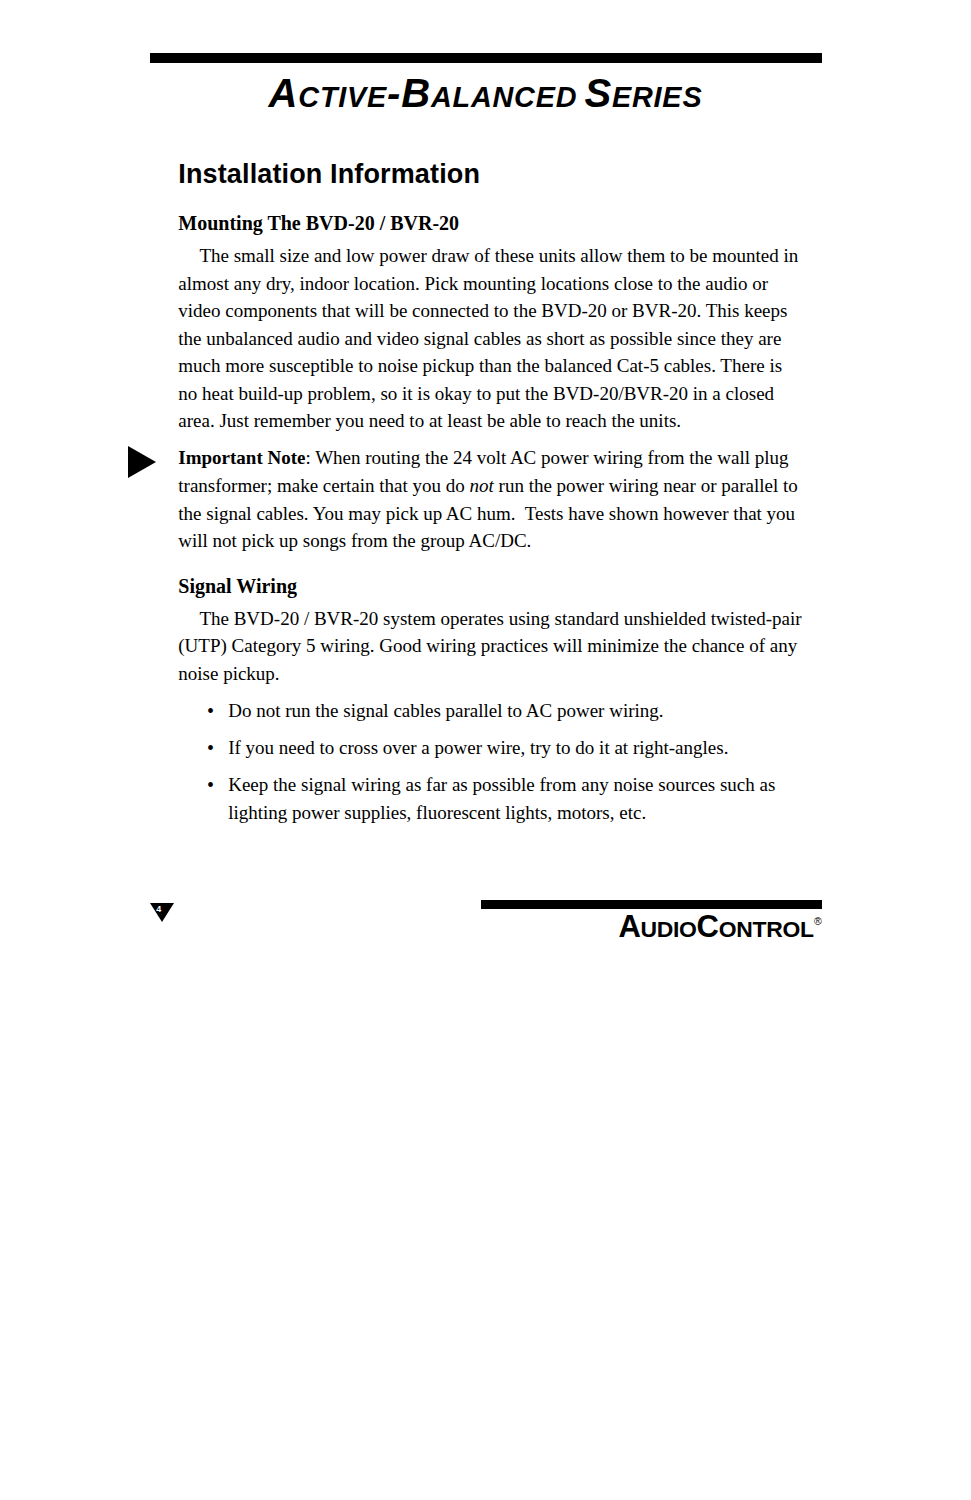ACTIVE-BALANCED SERIES
Installation Information
Mounting The BVD-20 / BVR-20
The small size and low power draw of these units allow them to be mounted in almost any dry, indoor location. Pick mounting locations close to the audio or video components that will be connected to the BVD-20 or BVR-20. This keeps the unbalanced audio and video signal cables as short as possible since they are much more susceptible to noise pickup than the balanced Cat-5 cables. There is no heat build-up problem, so it is okay to put the BVD-20/BVR-20 in a closed area. Just remember you need to at least be able to reach the units.
Important Note: When routing the 24 volt AC power wiring from the wall plug transformer; make certain that you do not run the power wiring near or parallel to the signal cables. You may pick up AC hum. Tests have shown however that you will not pick up songs from the group AC/DC.
Signal Wiring
The BVD-20 / BVR-20 system operates using standard unshielded twisted-pair (UTP) Category 5 wiring. Good wiring practices will minimize the chance of any noise pickup.
Do not run the signal cables parallel to AC power wiring.
If you need to cross over a power wire, try to do it at right-angles.
Keep the signal wiring as far as possible from any noise sources such as lighting power supplies, fluorescent lights, motors, etc.
4
AUDIOCONTROL®